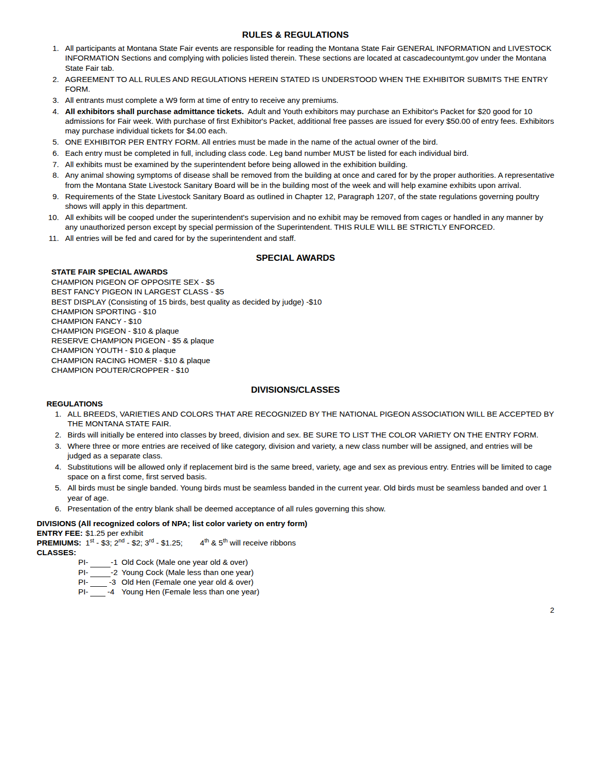RULES & REGULATIONS
All participants at Montana State Fair events are responsible for reading the Montana State Fair GENERAL INFORMATION and LIVESTOCK INFORMATION Sections and complying with policies listed therein. These sections are located at cascadecountymt.gov under the Montana State Fair tab.
AGREEMENT TO ALL RULES AND REGULATIONS HEREIN STATED IS UNDERSTOOD WHEN THE EXHIBITOR SUBMITS THE ENTRY FORM.
All entrants must complete a W9 form at time of entry to receive any premiums.
All exhibitors shall purchase admittance tickets. Adult and Youth exhibitors may purchase an Exhibitor's Packet for $20 good for 10 admissions for Fair week. With purchase of first Exhibitor's Packet, additional free passes are issued for every $50.00 of entry fees. Exhibitors may purchase individual tickets for $4.00 each.
ONE EXHIBITOR PER ENTRY FORM. All entries must be made in the name of the actual owner of the bird.
Each entry must be completed in full, including class code. Leg band number MUST be listed for each individual bird.
All exhibits must be examined by the superintendent before being allowed in the exhibition building.
Any animal showing symptoms of disease shall be removed from the building at once and cared for by the proper authorities. A representative from the Montana State Livestock Sanitary Board will be in the building most of the week and will help examine exhibits upon arrival.
Requirements of the State Livestock Sanitary Board as outlined in Chapter 12, Paragraph 1207, of the state regulations governing poultry shows will apply in this department.
All exhibits will be cooped under the superintendent's supervision and no exhibit may be removed from cages or handled in any manner by any unauthorized person except by special permission of the Superintendent. THIS RULE WILL BE STRICTLY ENFORCED.
All entries will be fed and cared for by the superintendent and staff.
SPECIAL AWARDS
STATE FAIR SPECIAL AWARDS
CHAMPION PIGEON OF OPPOSITE SEX - $5
BEST FANCY PIGEON IN LARGEST CLASS - $5
BEST DISPLAY (Consisting of 15 birds, best quality as decided by judge) -$10
CHAMPION SPORTING - $10
CHAMPION FANCY - $10
CHAMPION PIGEON - $10 & plaque
RESERVE CHAMPION PIGEON - $5 & plaque
CHAMPION YOUTH - $10 & plaque
CHAMPION RACING HOMER - $10 & plaque
CHAMPION POUTER/CROPPER - $10
DIVISIONS/CLASSES
REGULATIONS
ALL BREEDS, VARIETIES AND COLORS THAT ARE RECOGNIZED BY THE NATIONAL PIGEON ASSOCIATION WILL BE ACCEPTED BY THE MONTANA STATE FAIR.
Birds will initially be entered into classes by breed, division and sex. BE SURE TO LIST THE COLOR VARIETY ON THE ENTRY FORM.
Where three or more entries are received of like category, division and variety, a new class number will be assigned, and entries will be judged as a separate class.
Substitutions will be allowed only if replacement bird is the same breed, variety, age and sex as previous entry. Entries will be limited to cage space on a first come, first served basis.
All birds must be single banded. Young birds must be seamless banded in the current year. Old birds must be seamless banded and over 1 year of age.
Presentation of the entry blank shall be deemed acceptance of all rules governing this show.
DIVISIONS (All recognized colors of NPA; list color variety on entry form)
| ENTRY FEE: | $1.25 per exhibit |
| PREMIUMS: | 1 st - $3; 2 nd - $2; 3 rd - $1.25; 4 th & 5 th will receive ribbons |
| CLASSES: | |
| PI- -1 | Old Cock (Male one year old & over) |
| PI- -2 | Young Cock (Male less than one year) |
| PI- -3 | Old Hen (Female one year old & over) |
| PI- -4 | Young Hen (Female less than one year) |
2